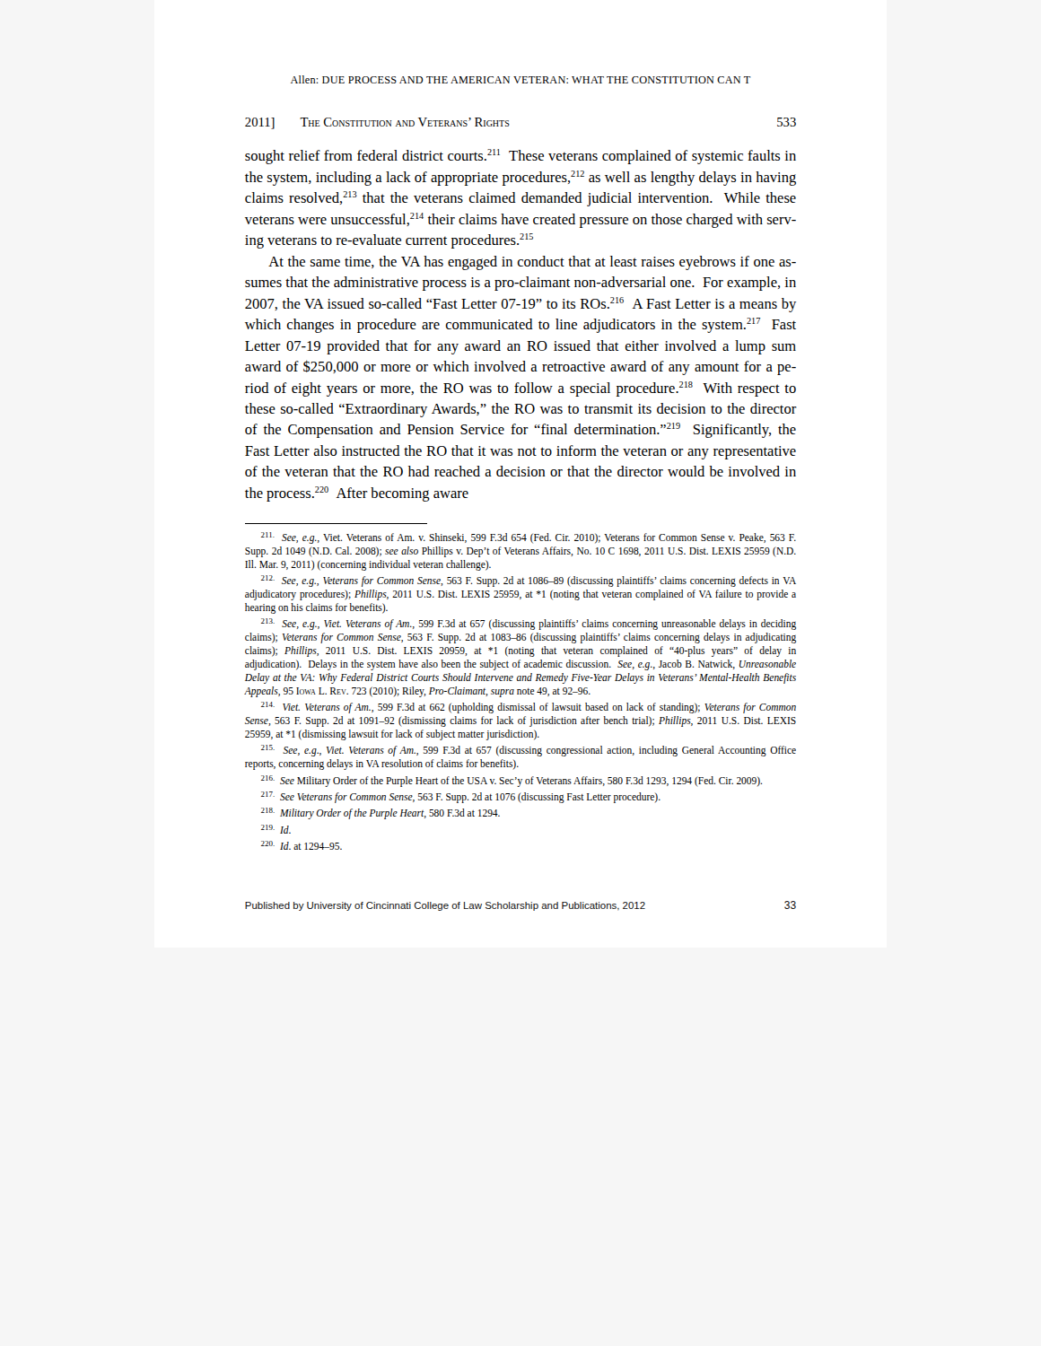Allen: DUE PROCESS AND THE AMERICAN VETERAN: WHAT THE CONSTITUTION CAN T
2011] The Constitution and Veterans’ Rights 533
sought relief from federal district courts.211 These veterans complained of systemic faults in the system, including a lack of appropriate procedures,212 as well as lengthy delays in having claims resolved,213 that the veterans claimed demanded judicial intervention. While these veterans were unsuccessful,214 their claims have created pressure on those charged with serving veterans to re-evaluate current procedures.215
At the same time, the VA has engaged in conduct that at least raises eyebrows if one assumes that the administrative process is a pro-claimant non-adversarial one. For example, in 2007, the VA issued so-called “Fast Letter 07-19” to its ROs.216 A Fast Letter is a means by which changes in procedure are communicated to line adjudicators in the system.217 Fast Letter 07-19 provided that for any award an RO issued that either involved a lump sum award of $250,000 or more or which involved a retroactive award of any amount for a period of eight years or more, the RO was to follow a special procedure.218 With respect to these so-called “Extraordinary Awards,” the RO was to transmit its decision to the director of the Compensation and Pension Service for “final determination.”219 Significantly, the Fast Letter also instructed the RO that it was not to inform the veteran or any representative of the veteran that the RO had reached a decision or that the director would be involved in the process.220 After becoming aware
211. See, e.g., Viet. Veterans of Am. v. Shinseki, 599 F.3d 654 (Fed. Cir. 2010); Veterans for Common Sense v. Peake, 563 F. Supp. 2d 1049 (N.D. Cal. 2008); see also Phillips v. Dep’t of Veterans Affairs, No. 10 C 1698, 2011 U.S. Dist. LEXIS 25959 (N.D. Ill. Mar. 9, 2011) (concerning individual veteran challenge).
212. See, e.g., Veterans for Common Sense, 563 F. Supp. 2d at 1086–89 (discussing plaintiffs’ claims concerning defects in VA adjudicatory procedures); Phillips, 2011 U.S. Dist. LEXIS 25959, at *1 (noting that veteran complained of VA failure to provide a hearing on his claims for benefits).
213. See, e.g., Viet. Veterans of Am., 599 F.3d at 657 (discussing plaintiffs’ claims concerning unreasonable delays in deciding claims); Veterans for Common Sense, 563 F. Supp. 2d at 1083–86 (discussing plaintiffs’ claims concerning delays in adjudicating claims); Phillips, 2011 U.S. Dist. LEXIS 20959, at *1 (noting that veteran complained of “40-plus years” of delay in adjudication). Delays in the system have also been the subject of academic discussion. See, e.g., Jacob B. Natwick, Unreasonable Delay at the VA: Why Federal District Courts Should Intervene and Remedy Five-Year Delays in Veterans’ Mental-Health Benefits Appeals, 95 Iowa L. Rev. 723 (2010); Riley, Pro-Claimant, supra note 49, at 92–96.
214. Viet. Veterans of Am., 599 F.3d at 662 (upholding dismissal of lawsuit based on lack of standing); Veterans for Common Sense, 563 F. Supp. 2d at 1091–92 (dismissing claims for lack of jurisdiction after bench trial); Phillips, 2011 U.S. Dist. LEXIS 25959, at *1 (dismissing lawsuit for lack of subject matter jurisdiction).
215. See, e.g., Viet. Veterans of Am., 599 F.3d at 657 (discussing congressional action, including General Accounting Office reports, concerning delays in VA resolution of claims for benefits).
216. See Military Order of the Purple Heart of the USA v. Sec’y of Veterans Affairs, 580 F.3d 1293, 1294 (Fed. Cir. 2009).
217. See Veterans for Common Sense, 563 F. Supp. 2d at 1076 (discussing Fast Letter procedure).
218. Military Order of the Purple Heart, 580 F.3d at 1294.
219. Id.
220. Id. at 1294–95.
Published by University of Cincinnati College of Law Scholarship and Publications, 2012 33